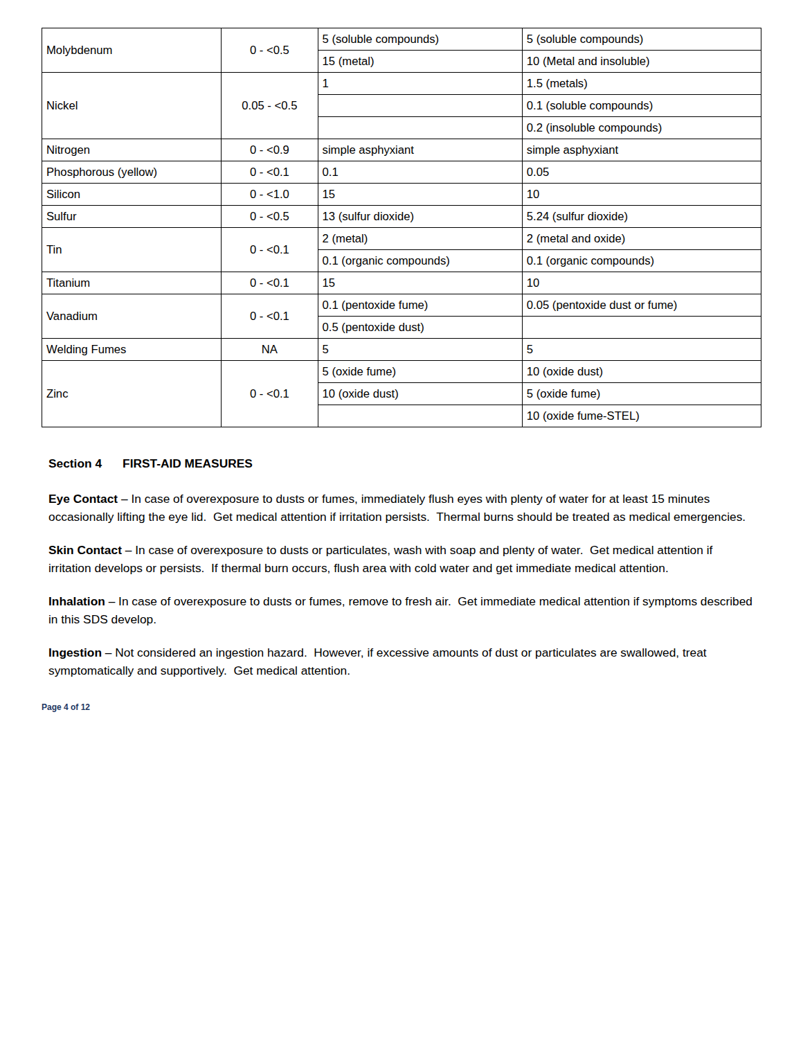| Molybdenum | 0 - <0.5 | 5 (soluble compounds) | 5 (soluble compounds) |
| 15 (metal) | 10 (Metal and insoluble) |
| Nickel | 0.05 - <0.5 | 1 | 1.5 (metals) |
| | 0.1 (soluble compounds) |
| | 0.2 (insoluble compounds) |
| Nitrogen | 0 - <0.9 | simple asphyxiant | simple asphyxiant |
| Phosphorous (yellow) | 0 - <0.1 | 0.1 | 0.05 |
| Silicon | 0 - <1.0 | 15 | 10 |
| Sulfur | 0 - <0.5 | 13 (sulfur dioxide) | 5.24 (sulfur dioxide) |
| Tin | 0 - <0.1 | 2 (metal) | 2 (metal and oxide) |
| 0.1 (organic compounds) | 0.1 (organic compounds) |
| Titanium | 0 - <0.1 | 15 | 10 |
| Vanadium | 0 - <0.1 | 0.1 (pentoxide fume) | 0.05 (pentoxide dust or fume) |
| 0.5 (pentoxide dust) | |
| Welding Fumes | NA | 5 | 5 |
| Zinc | 0 - <0.1 | 5 (oxide fume) | 10 (oxide dust) |
| 10 (oxide dust) | 5 (oxide fume) |
| | 10 (oxide fume-STEL) |
Section 4 FIRST-AID MEASURES
Eye Contact – In case of overexposure to dusts or fumes, immediately flush eyes with plenty of water for at least 15 minutes occasionally lifting the eye lid. Get medical attention if irritation persists. Thermal burns should be treated as medical emergencies.
Skin Contact – In case of overexposure to dusts or particulates, wash with soap and plenty of water. Get medical attention if irritation develops or persists. If thermal burn occurs, flush area with cold water and get immediate medical attention.
Inhalation – In case of overexposure to dusts or fumes, remove to fresh air. Get immediate medical attention if symptoms described in this SDS develop.
Ingestion – Not considered an ingestion hazard. However, if excessive amounts of dust or particulates are swallowed, treat symptomatically and supportively. Get medical attention.
Page 4 of 12